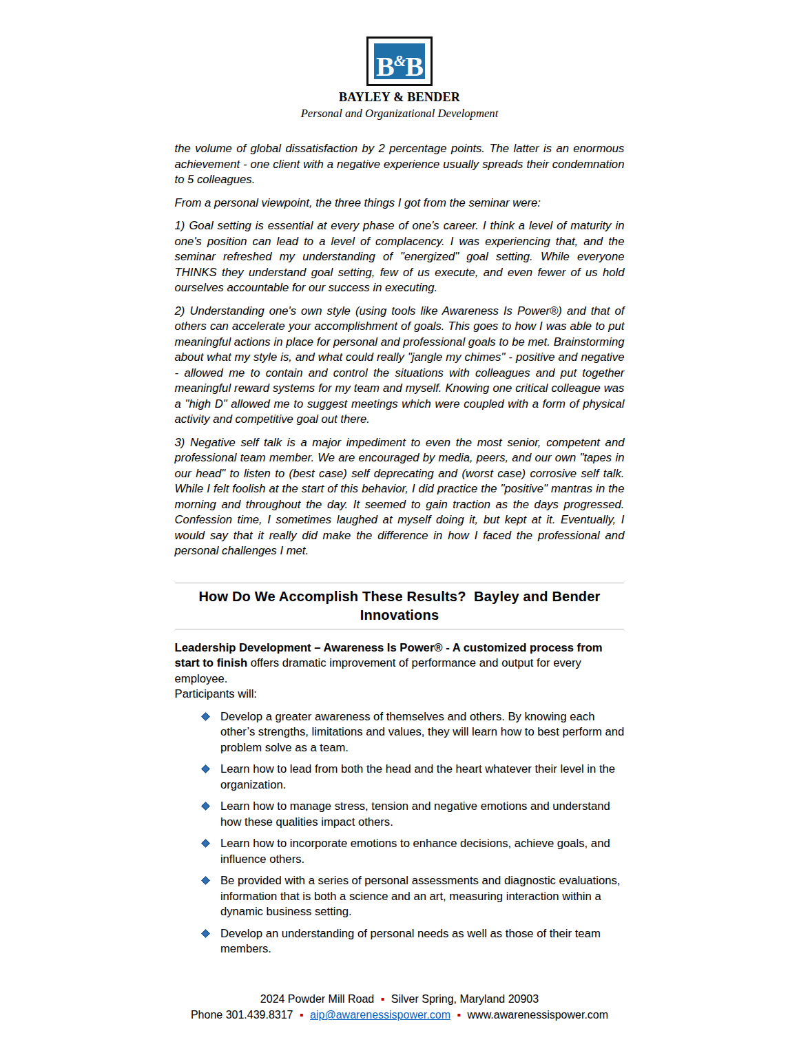B&B
BAYLEY & BENDER
Personal and Organizational Development
the volume of global dissatisfaction by 2 percentage points. The latter is an enormous achievement - one client with a negative experience usually spreads their condemnation to 5 colleagues.
From a personal viewpoint, the three things I got from the seminar were:
1) Goal setting is essential at every phase of one's career. I think a level of maturity in one's position can lead to a level of complacency. I was experiencing that, and the seminar refreshed my understanding of "energized" goal setting. While everyone THINKS they understand goal setting, few of us execute, and even fewer of us hold ourselves accountable for our success in executing.
2) Understanding one's own style (using tools like Awareness Is Power®) and that of others can accelerate your accomplishment of goals. This goes to how I was able to put meaningful actions in place for personal and professional goals to be met. Brainstorming about what my style is, and what could really "jangle my chimes" - positive and negative - allowed me to contain and control the situations with colleagues and put together meaningful reward systems for my team and myself. Knowing one critical colleague was a "high D" allowed me to suggest meetings which were coupled with a form of physical activity and competitive goal out there.
3) Negative self talk is a major impediment to even the most senior, competent and professional team member. We are encouraged by media, peers, and our own "tapes in our head" to listen to (best case) self deprecating and (worst case) corrosive self talk. While I felt foolish at the start of this behavior, I did practice the "positive" mantras in the morning and throughout the day. It seemed to gain traction as the days progressed. Confession time, I sometimes laughed at myself doing it, but kept at it. Eventually, I would say that it really did make the difference in how I faced the professional and personal challenges I met.
How Do We Accomplish These Results? Bayley and Bender Innovations
Leadership Development – Awareness Is Power® - A customized process from start to finish offers dramatic improvement of performance and output for every employee.
Participants will:
Develop a greater awareness of themselves and others. By knowing each other’s strengths, limitations and values, they will learn how to best perform and problem solve as a team.
Learn how to lead from both the head and the heart whatever their level in the organization.
Learn how to manage stress, tension and negative emotions and understand how these qualities impact others.
Learn how to incorporate emotions to enhance decisions, achieve goals, and influence others.
Be provided with a series of personal assessments and diagnostic evaluations, information that is both a science and an art, measuring interaction within a dynamic business setting.
Develop an understanding of personal needs as well as those of their team members.
2024 Powder Mill Road ▪ Silver Spring, Maryland 20903
Phone 301.439.8317 ▪ aip@awarenessispower.com ▪ www.awarenessispower.com